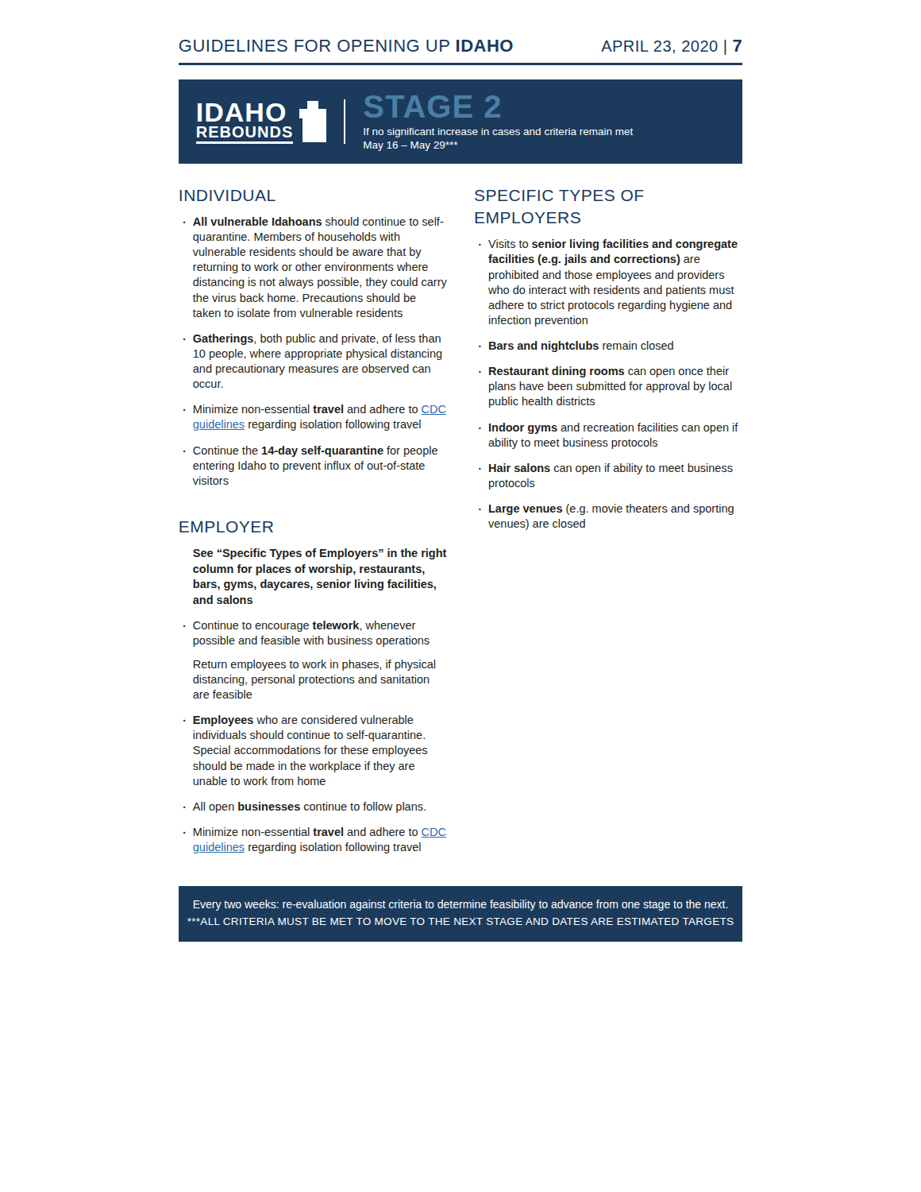Guidelines for Opening Up Idaho
April 23, 2020 | 7
IDAHO REBOUNDS
STAGE 2
If no significant increase in cases and criteria remain met
May 16 – May 29***
Individual
All vulnerable Idahoans should continue to self-quarantine. Members of households with vulnerable residents should be aware that by returning to work or other environments where distancing is not always possible, they could carry the virus back home. Precautions should be taken to isolate from vulnerable residents
Gatherings, both public and private, of less than 10 people, where appropriate physical distancing and precautionary measures are observed can occur.
Minimize non-essential travel and adhere to CDC guidelines regarding isolation following travel
Continue the 14-day self-quarantine for people entering Idaho to prevent influx of out-of-state visitors
Employer
See “Specific Types of Employers” in the right column for places of worship, restaurants, bars, gyms, daycares, senior living facilities, and salons
Continue to encourage telework, whenever possible and feasible with business operations
Return employees to work in phases, if physical distancing, personal protections and sanitation are feasible
Employees who are considered vulnerable individuals should continue to self-quarantine. Special accommodations for these employees should be made in the workplace if they are unable to work from home
All open businesses continue to follow plans.
Minimize non-essential travel and adhere to CDC guidelines regarding isolation following travel
Specific Types of Employers
Visits to senior living facilities and congregate facilities (e.g. jails and corrections) are prohibited and those employees and providers who do interact with residents and patients must adhere to strict protocols regarding hygiene and infection prevention
Bars and nightclubs remain closed
Restaurant dining rooms can open once their plans have been submitted for approval by local public health districts
Indoor gyms and recreation facilities can open if ability to meet business protocols
Hair salons can open if ability to meet business protocols
Large venues (e.g. movie theaters and sporting venues) are closed
Every two weeks: re-evaluation against criteria to determine feasibility to advance from one stage to the next.
***All criteria must be met to move to the next stage and dates are estimated targets